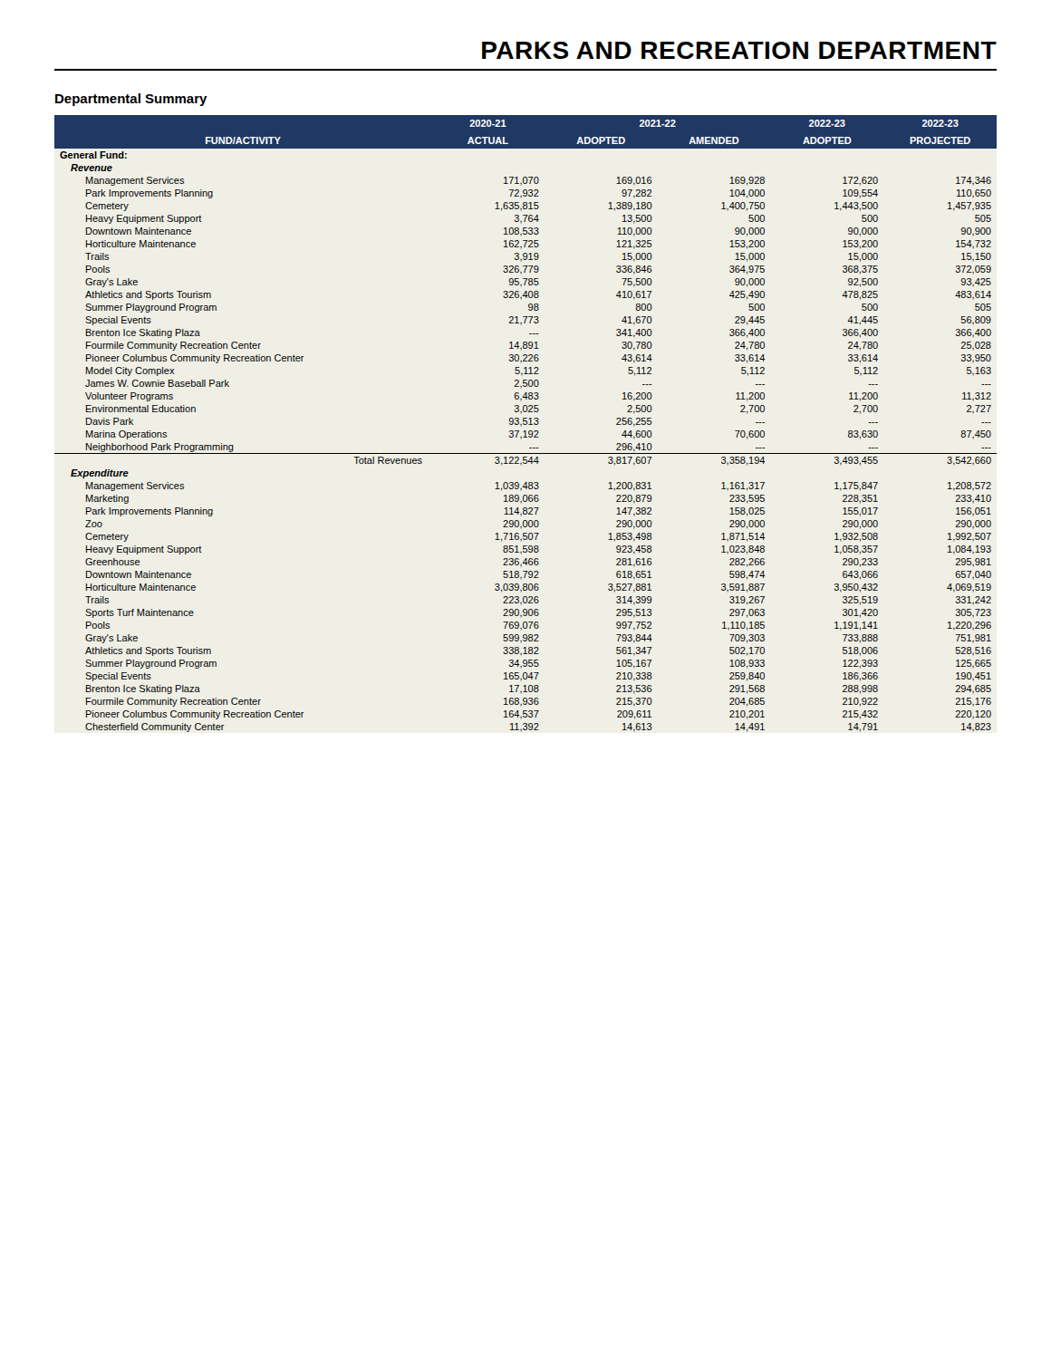PARKS AND RECREATION DEPARTMENT
Departmental Summary
| | 2020-21 | 2021-22 | 2022-23 | 2022-23 |
| --- | --- | --- | --- | --- |
| FUND/ACTIVITY | ACTUAL | ADOPTED | AMENDED | ADOPTED | PROJECTED |
| General Fund: | | | | | |
| Revenue | | | | | |
| Management Services | 171,070 | 169,016 | 169,928 | 172,620 | 174,346 |
| Park Improvements Planning | 72,932 | 97,282 | 104,000 | 109,554 | 110,650 |
| Cemetery | 1,635,815 | 1,389,180 | 1,400,750 | 1,443,500 | 1,457,935 |
| Heavy Equipment Support | 3,764 | 13,500 | 500 | 500 | 505 |
| Downtown Maintenance | 108,533 | 110,000 | 90,000 | 90,000 | 90,900 |
| Horticulture Maintenance | 162,725 | 121,325 | 153,200 | 153,200 | 154,732 |
| Trails | 3,919 | 15,000 | 15,000 | 15,000 | 15,150 |
| Pools | 326,779 | 336,846 | 364,975 | 368,375 | 372,059 |
| Gray's Lake | 95,785 | 75,500 | 90,000 | 92,500 | 93,425 |
| Athletics and Sports Tourism | 326,408 | 410,617 | 425,490 | 478,825 | 483,614 |
| Summer Playground Program | 98 | 800 | 500 | 500 | 505 |
| Special Events | 21,773 | 41,670 | 29,445 | 41,445 | 56,809 |
| Brenton Ice Skating Plaza | --- | 341,400 | 366,400 | 366,400 | 366,400 |
| Fourmile Community Recreation Center | 14,891 | 30,780 | 24,780 | 24,780 | 25,028 |
| Pioneer Columbus Community Recreation Center | 30,226 | 43,614 | 33,614 | 33,614 | 33,950 |
| Model City Complex | 5,112 | 5,112 | 5,112 | 5,112 | 5,163 |
| James W. Cownie Baseball Park | 2,500 | --- | --- | --- | --- |
| Volunteer Programs | 6,483 | 16,200 | 11,200 | 11,200 | 11,312 |
| Environmental Education | 3,025 | 2,500 | 2,700 | 2,700 | 2,727 |
| Davis Park | 93,513 | 256,255 | --- | --- | --- |
| Marina Operations | 37,192 | 44,600 | 70,600 | 83,630 | 87,450 |
| Neighborhood Park Programming | --- | 296,410 | --- | --- | --- |
| Total Revenues | 3,122,544 | 3,817,607 | 3,358,194 | 3,493,455 | 3,542,660 |
| Expenditure | | | | | |
| Management Services | 1,039,483 | 1,200,831 | 1,161,317 | 1,175,847 | 1,208,572 |
| Marketing | 189,066 | 220,879 | 233,595 | 228,351 | 233,410 |
| Park Improvements Planning | 114,827 | 147,382 | 158,025 | 155,017 | 156,051 |
| Zoo | 290,000 | 290,000 | 290,000 | 290,000 | 290,000 |
| Cemetery | 1,716,507 | 1,853,498 | 1,871,514 | 1,932,508 | 1,992,507 |
| Heavy Equipment Support | 851,598 | 923,458 | 1,023,848 | 1,058,357 | 1,084,193 |
| Greenhouse | 236,466 | 281,616 | 282,266 | 290,233 | 295,981 |
| Downtown Maintenance | 518,792 | 618,651 | 598,474 | 643,066 | 657,040 |
| Horticulture Maintenance | 3,039,806 | 3,527,881 | 3,591,887 | 3,950,432 | 4,069,519 |
| Trails | 223,026 | 314,399 | 319,267 | 325,519 | 331,242 |
| Sports Turf Maintenance | 290,906 | 295,513 | 297,063 | 301,420 | 305,723 |
| Pools | 769,076 | 997,752 | 1,110,185 | 1,191,141 | 1,220,296 |
| Gray's Lake | 599,982 | 793,844 | 709,303 | 733,888 | 751,981 |
| Athletics and Sports Tourism | 338,182 | 561,347 | 502,170 | 518,006 | 528,516 |
| Summer Playground Program | 34,955 | 105,167 | 108,933 | 122,393 | 125,665 |
| Special Events | 165,047 | 210,338 | 259,840 | 186,366 | 190,451 |
| Brenton Ice Skating Plaza | 17,108 | 213,536 | 291,568 | 288,998 | 294,685 |
| Fourmile Community Recreation Center | 168,936 | 215,370 | 204,685 | 210,922 | 215,176 |
| Pioneer Columbus Community Recreation Center | 164,537 | 209,611 | 210,201 | 215,432 | 220,120 |
| Chesterfield Community Center | 11,392 | 14,613 | 14,491 | 14,791 | 14,823 |